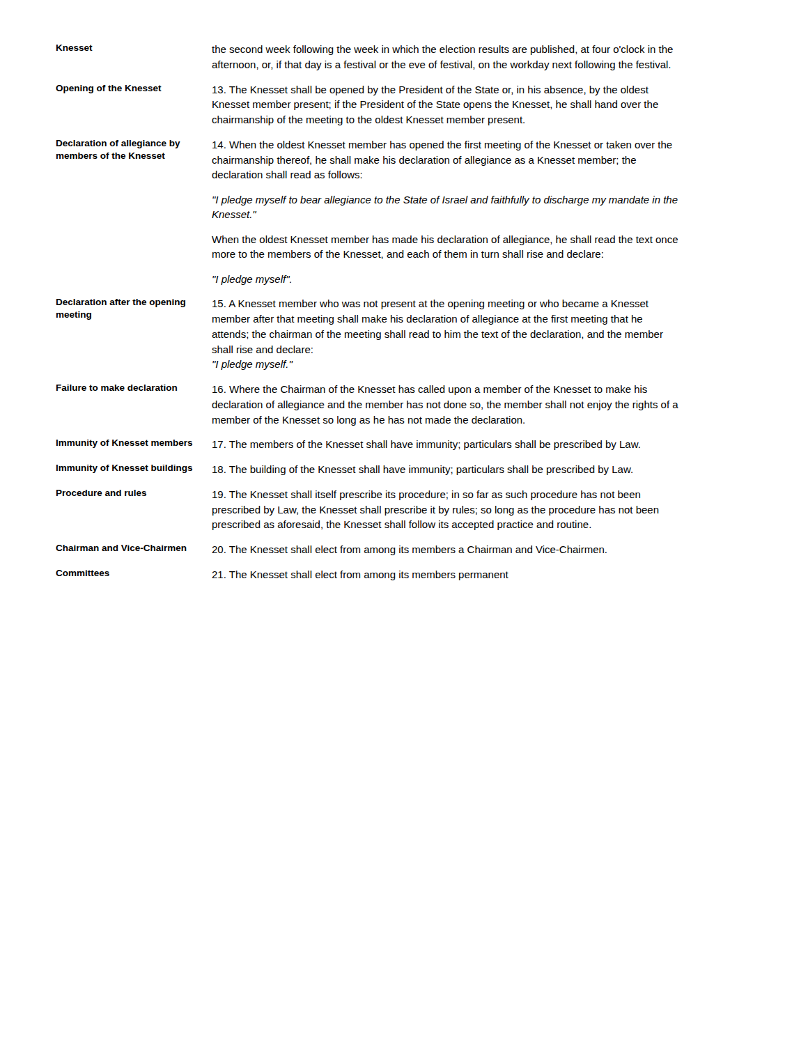| Knesset | the second week following the week in which the election results are published, at four o'clock in the afternoon, or, if that day is a festival or the eve of festival, on the workday next following the festival. |
| Opening of the Knesset | 13. The Knesset shall be opened by the President of the State or, in his absence, by the oldest Knesset member present; if the President of the State opens the Knesset, he shall hand over the chairmanship of the meeting to the oldest Knesset member present. |
| Declaration of allegiance by members of the Knesset | 14. When the oldest Knesset member has opened the first meeting of the Knesset or taken over the chairmanship thereof, he shall make his declaration of allegiance as a Knesset member; the declaration shall read as follows: "I pledge myself to bear allegiance to the State of Israel and faithfully to discharge my mandate in the Knesset." When the oldest Knesset member has made his declaration of allegiance, he shall read the text once more to the members of the Knesset, and each of them in turn shall rise and declare: "I pledge myself". |
| Declaration after the opening meeting | 15. A Knesset member who was not present at the opening meeting or who became a Knesset member after that meeting shall make his declaration of allegiance at the first meeting that he attends; the chairman of the meeting shall read to him the text of the declaration, and the member shall rise and declare: "I pledge myself." |
| Failure to make declaration | 16. Where the Chairman of the Knesset has called upon a member of the Knesset to make his declaration of allegiance and the member has not done so, the member shall not enjoy the rights of a member of the Knesset so long as he has not made the declaration. |
| Immunity of Knesset members | 17. The members of the Knesset shall have immunity; particulars shall be prescribed by Law. |
| Immunity of Knesset buildings | 18. The building of the Knesset shall have immunity; particulars shall be prescribed by Law. |
| Procedure and rules | 19. The Knesset shall itself prescribe its procedure; in so far as such procedure has not been prescribed by Law, the Knesset shall prescribe it by rules; so long as the procedure has not been prescribed as aforesaid, the Knesset shall follow its accepted practice and routine. |
| Chairman and Vice-Chairmen | 20. The Knesset shall elect from among its members a Chairman and Vice-Chairmen. |
| Committees | 21. The Knesset shall elect from among its members permanent |